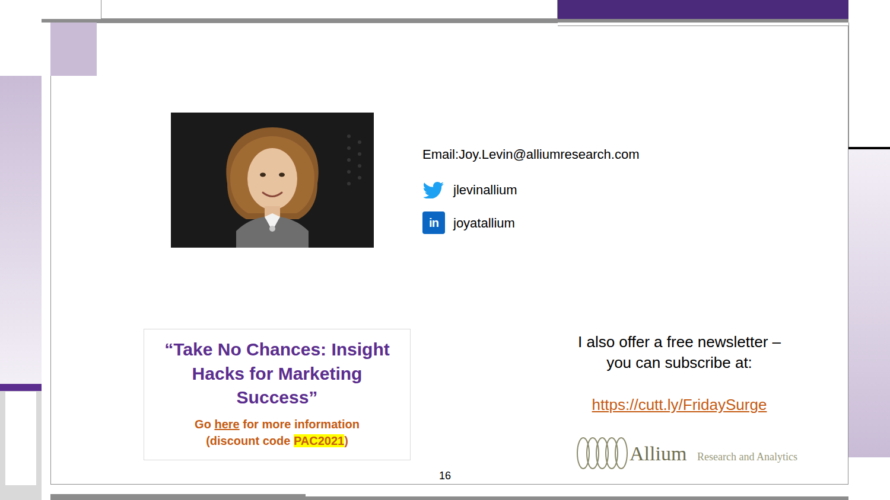Email:Joy.Levin@alliumresearch.com
jlevinallium
in joyatallium
“Take No Chances: Insight Hacks for Marketing Success”
Go here for more information
(discount code PAC2021)
I also offer a free newsletter –
you can subscribe at:
https://cutt.ly/FridaySurge
Allium Research and Analytics
16